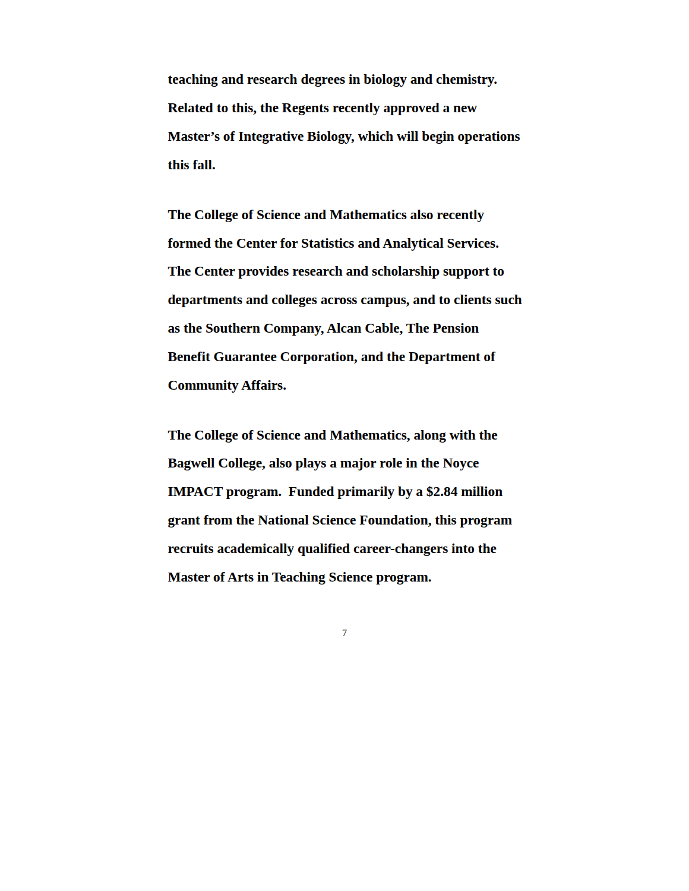teaching and research degrees in biology and chemistry. Related to this, the Regents recently approved a new Master’s of Integrative Biology, which will begin operations this fall.
The College of Science and Mathematics also recently formed the Center for Statistics and Analytical Services. The Center provides research and scholarship support to departments and colleges across campus, and to clients such as the Southern Company, Alcan Cable, The Pension Benefit Guarantee Corporation, and the Department of Community Affairs.
The College of Science and Mathematics, along with the Bagwell College, also plays a major role in the Noyce IMPACT program. Funded primarily by a $2.84 million grant from the National Science Foundation, this program recruits academically qualified career-changers into the Master of Arts in Teaching Science program.
7